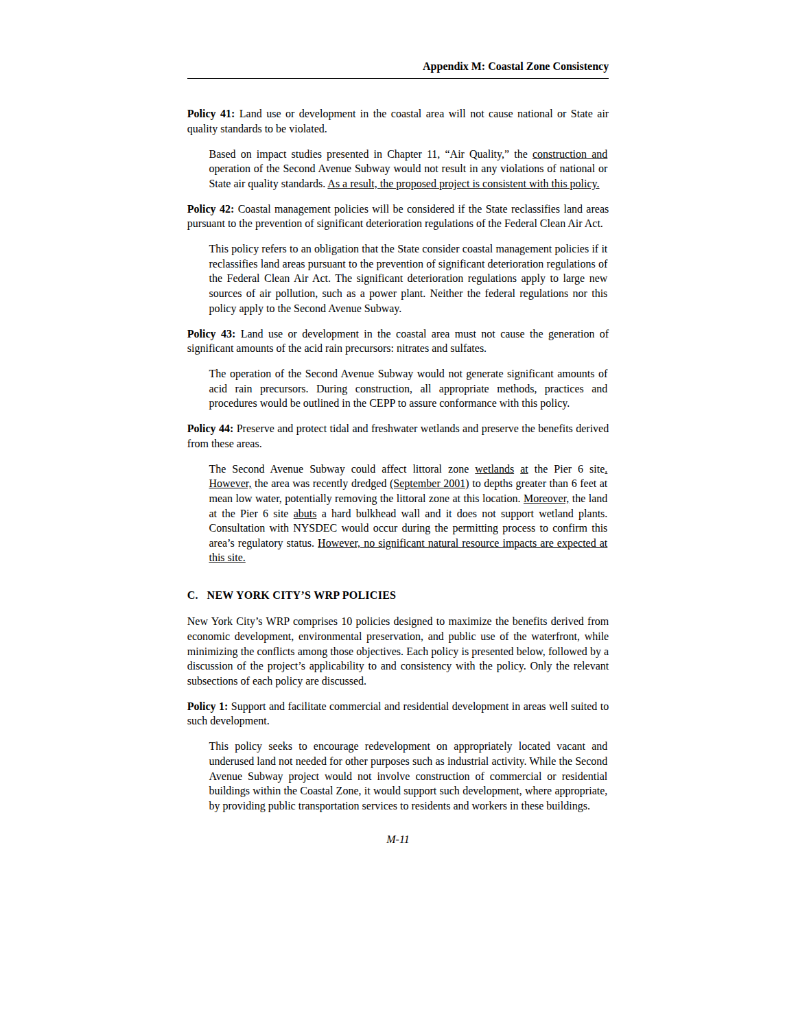Appendix M: Coastal Zone Consistency
Policy 41: Land use or development in the coastal area will not cause national or State air quality standards to be violated.
Based on impact studies presented in Chapter 11, “Air Quality,” the construction and operation of the Second Avenue Subway would not result in any violations of national or State air quality standards. As a result, the proposed project is consistent with this policy.
Policy 42: Coastal management policies will be considered if the State reclassifies land areas pursuant to the prevention of significant deterioration regulations of the Federal Clean Air Act.
This policy refers to an obligation that the State consider coastal management policies if it reclassifies land areas pursuant to the prevention of significant deterioration regulations of the Federal Clean Air Act. The significant deterioration regulations apply to large new sources of air pollution, such as a power plant. Neither the federal regulations nor this policy apply to the Second Avenue Subway.
Policy 43: Land use or development in the coastal area must not cause the generation of significant amounts of the acid rain precursors: nitrates and sulfates.
The operation of the Second Avenue Subway would not generate significant amounts of acid rain precursors. During construction, all appropriate methods, practices and procedures would be outlined in the CEPP to assure conformance with this policy.
Policy 44: Preserve and protect tidal and freshwater wetlands and preserve the benefits derived from these areas.
The Second Avenue Subway could affect littoral zone wetlands at the Pier 6 site. However, the area was recently dredged (September 2001) to depths greater than 6 feet at mean low water, potentially removing the littoral zone at this location. Moreover, the land at the Pier 6 site abuts a hard bulkhead wall and it does not support wetland plants. Consultation with NYSDEC would occur during the permitting process to confirm this area’s regulatory status. However, no significant natural resource impacts are expected at this site.
C. NEW YORK CITY’S WRP POLICIES
New York City’s WRP comprises 10 policies designed to maximize the benefits derived from economic development, environmental preservation, and public use of the waterfront, while minimizing the conflicts among those objectives. Each policy is presented below, followed by a discussion of the project’s applicability to and consistency with the policy. Only the relevant subsections of each policy are discussed.
Policy 1: Support and facilitate commercial and residential development in areas well suited to such development.
This policy seeks to encourage redevelopment on appropriately located vacant and underused land not needed for other purposes such as industrial activity. While the Second Avenue Subway project would not involve construction of commercial or residential buildings within the Coastal Zone, it would support such development, where appropriate, by providing public transportation services to residents and workers in these buildings.
M-11